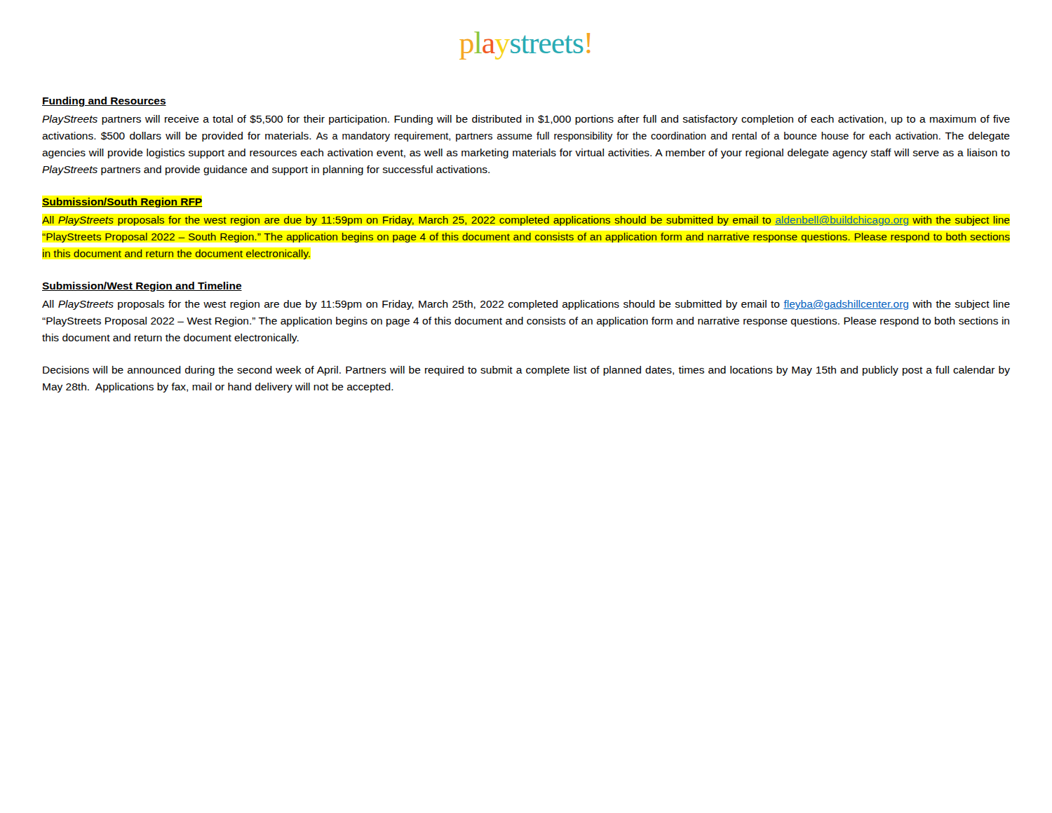playstreets!
Funding and Resources
PlayStreets partners will receive a total of $5,500 for their participation. Funding will be distributed in $1,000 portions after full and satisfactory completion of each activation, up to a maximum of five activations. $500 dollars will be provided for materials. As a mandatory requirement, partners assume full responsibility for the coordination and rental of a bounce house for each activation. The delegate agencies will provide logistics support and resources each activation event, as well as marketing materials for virtual activities. A member of your regional delegate agency staff will serve as a liaison to PlayStreets partners and provide guidance and support in planning for successful activations.
Submission/South Region RFP
All PlayStreets proposals for the west region are due by 11:59pm on Friday, March 25, 2022 completed applications should be submitted by email to aldenbell@buildchicago.org with the subject line “PlayStreets Proposal 2022 – South Region.” The application begins on page 4 of this document and consists of an application form and narrative response questions. Please respond to both sections in this document and return the document electronically.
Submission/West Region and Timeline
All PlayStreets proposals for the west region are due by 11:59pm on Friday, March 25th, 2022 completed applications should be submitted by email to fleyba@gadshillcenter.org with the subject line “PlayStreets Proposal 2022 – West Region.” The application begins on page 4 of this document and consists of an application form and narrative response questions. Please respond to both sections in this document and return the document electronically.
Decisions will be announced during the second week of April. Partners will be required to submit a complete list of planned dates, times and locations by May 15th and publicly post a full calendar by May 28th. Applications by fax, mail or hand delivery will not be accepted.